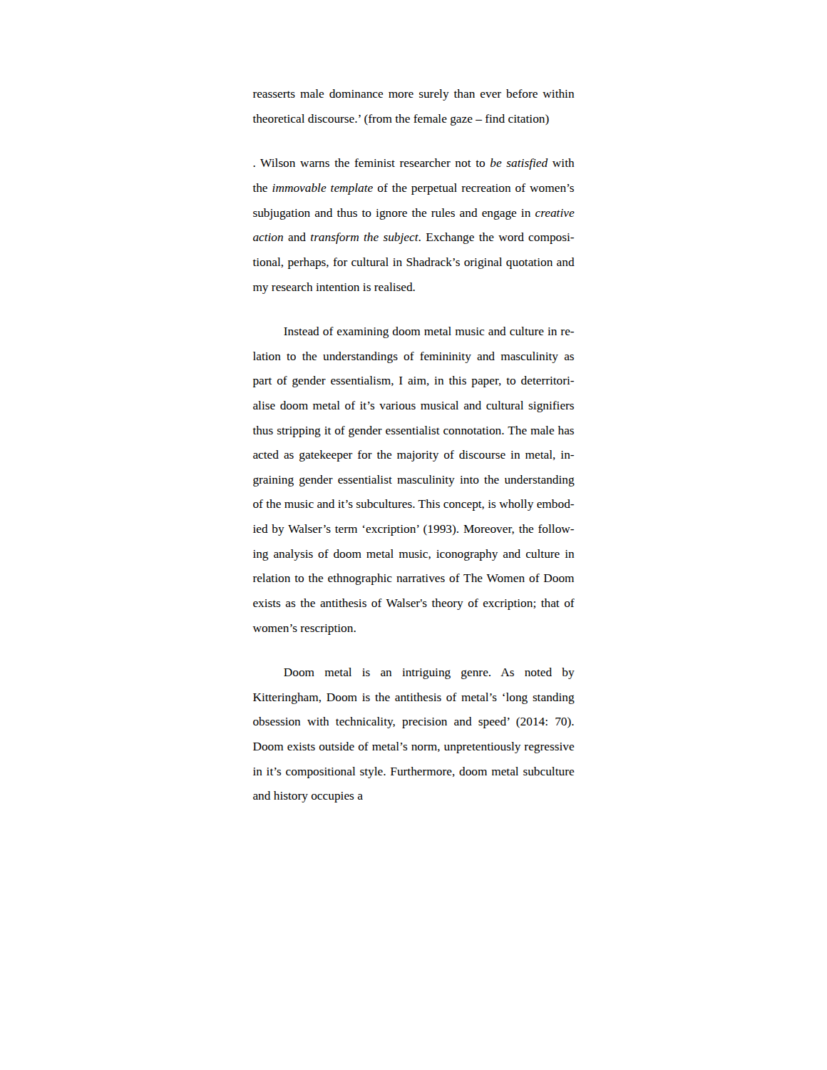reasserts male dominance more surely than ever before within theoretical discourse.’ (from the female gaze – find citation)
. Wilson warns the feminist researcher not to be satisfied with the immovable template of the perpetual recreation of women’s subjugation and thus to ignore the rules and engage in creative action and transform the subject. Exchange the word compositional, perhaps, for cultural in Shadrack’s original quotation and my research intention is realised.
Instead of examining doom metal music and culture in relation to the understandings of femininity and masculinity as part of gender essentialism, I aim, in this paper, to deterritorialise doom metal of it’s various musical and cultural signifiers thus stripping it of gender essentialist connotation. The male has acted as gatekeeper for the majority of discourse in metal, ingraining gender essentialist masculinity into the understanding of the music and it’s subcultures. This concept, is wholly embodied by Walser’s term ‘excription’ (1993). Moreover, the following analysis of doom metal music, iconography and culture in relation to the ethnographic narratives of The Women of Doom exists as the antithesis of Walser's theory of excription; that of women’s rescription.
Doom metal is an intriguing genre. As noted by Kitteringham, Doom is the antithesis of metal’s ‘long standing obsession with technicality, precision and speed’ (2014: 70). Doom exists outside of metal’s norm, unpretentiously regressive in it’s compositional style. Furthermore, doom metal subculture and history occupies a